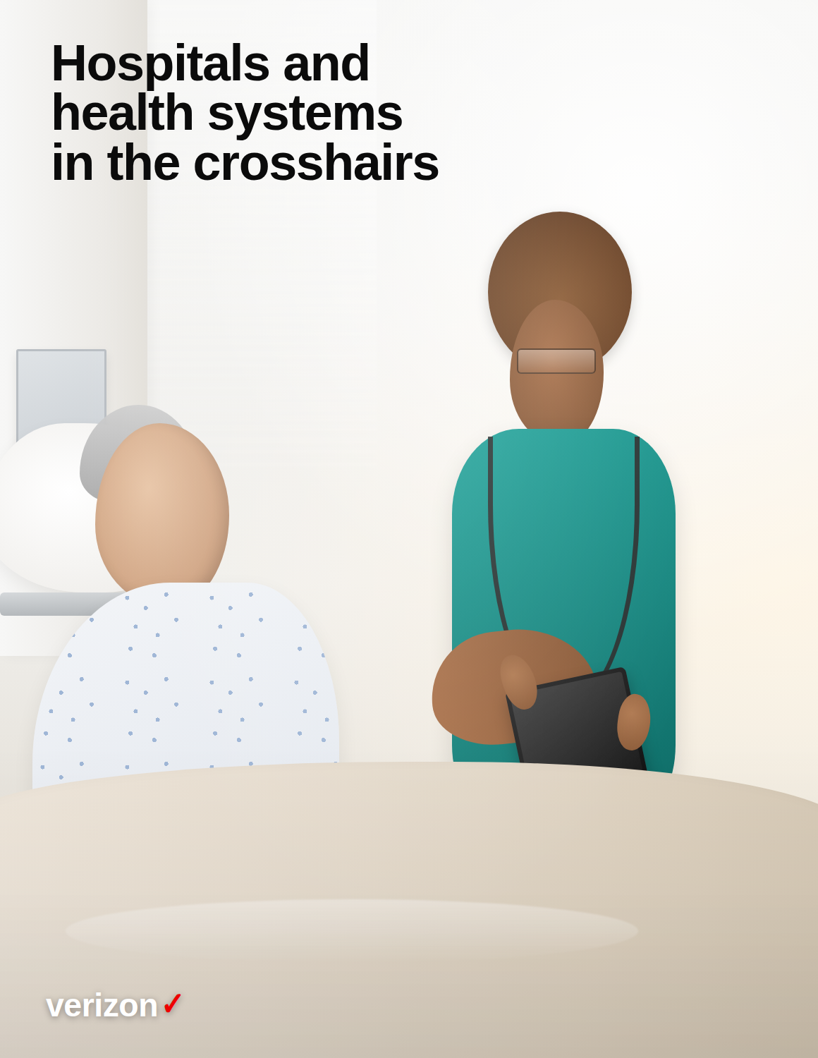Hospitals and
health systems
in the crosshairs
verizon✓